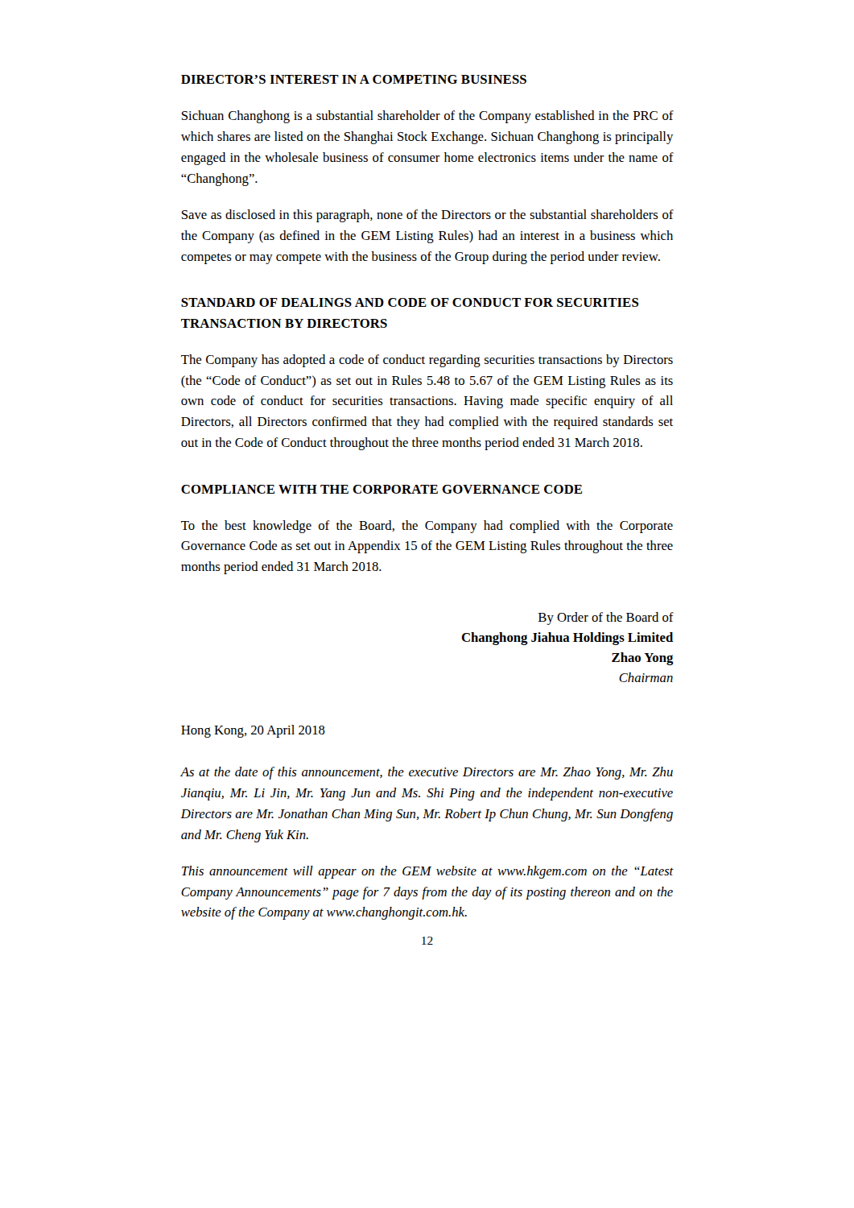DIRECTOR’S INTEREST IN A COMPETING BUSINESS
Sichuan Changhong is a substantial shareholder of the Company established in the PRC of which shares are listed on the Shanghai Stock Exchange. Sichuan Changhong is principally engaged in the wholesale business of consumer home electronics items under the name of “Changhong”.
Save as disclosed in this paragraph, none of the Directors or the substantial shareholders of the Company (as defined in the GEM Listing Rules) had an interest in a business which competes or may compete with the business of the Group during the period under review.
STANDARD OF DEALINGS AND CODE OF CONDUCT FOR SECURITIES
TRANSACTION BY DIRECTORS
The Company has adopted a code of conduct regarding securities transactions by Directors (the “Code of Conduct”) as set out in Rules 5.48 to 5.67 of the GEM Listing Rules as its own code of conduct for securities transactions. Having made specific enquiry of all Directors, all Directors confirmed that they had complied with the required standards set out in the Code of Conduct throughout the three months period ended 31 March 2018.
COMPLIANCE WITH THE CORPORATE GOVERNANCE CODE
To the best knowledge of the Board, the Company had complied with the Corporate Governance Code as set out in Appendix 15 of the GEM Listing Rules throughout the three months period ended 31 March 2018.
By Order of the Board of Changhong Jiahua Holdings Limited Zhao Yong Chairman
Hong Kong, 20 April 2018
As at the date of this announcement, the executive Directors are Mr. Zhao Yong, Mr. Zhu Jianqiu, Mr. Li Jin, Mr. Yang Jun and Ms. Shi Ping and the independent non-executive Directors are Mr. Jonathan Chan Ming Sun, Mr. Robert Ip Chun Chung, Mr. Sun Dongfeng and Mr. Cheng Yuk Kin.
This announcement will appear on the GEM website at www.hkgem.com on the “Latest Company Announcements” page for 7 days from the day of its posting thereon and on the website of the Company at www.changhongit.com.hk.
12